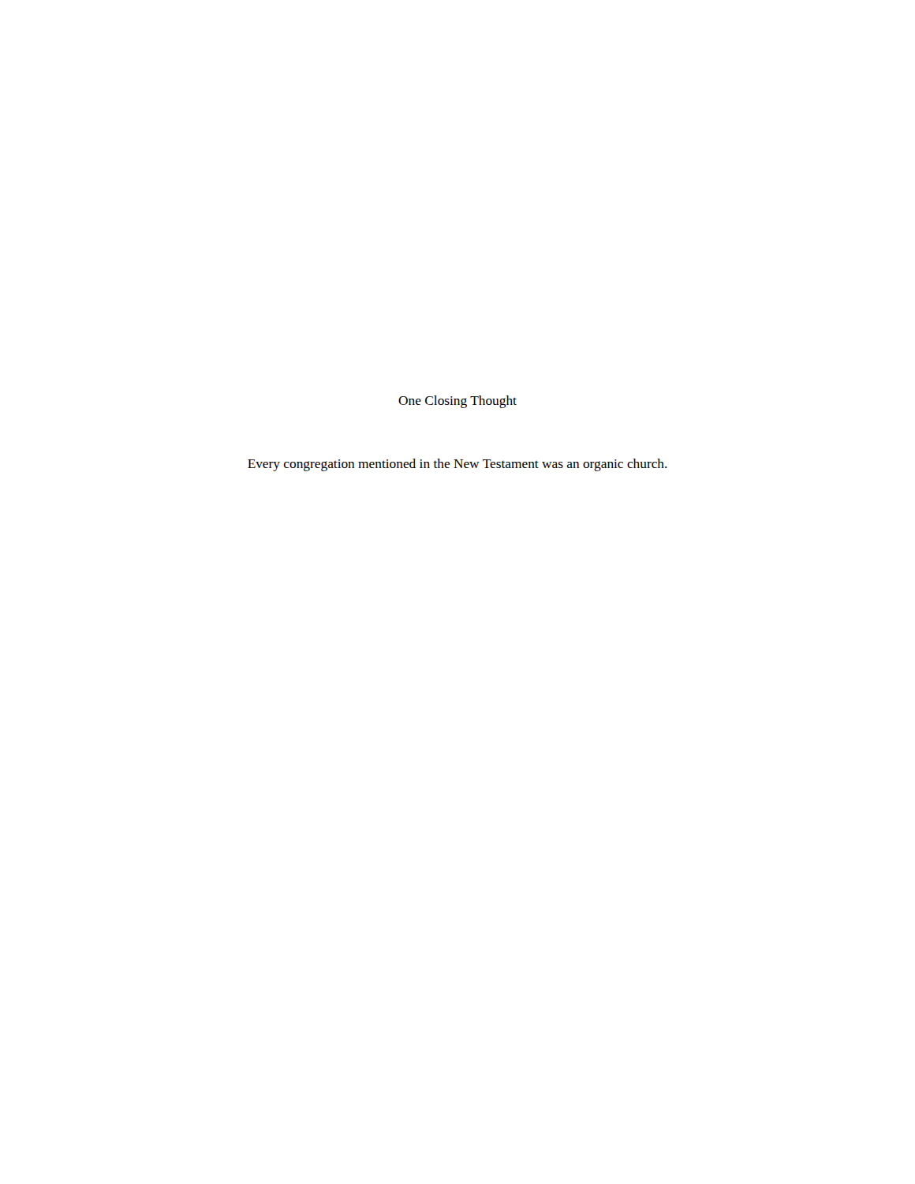One Closing Thought
Every congregation mentioned in the New Testament was an organic church.